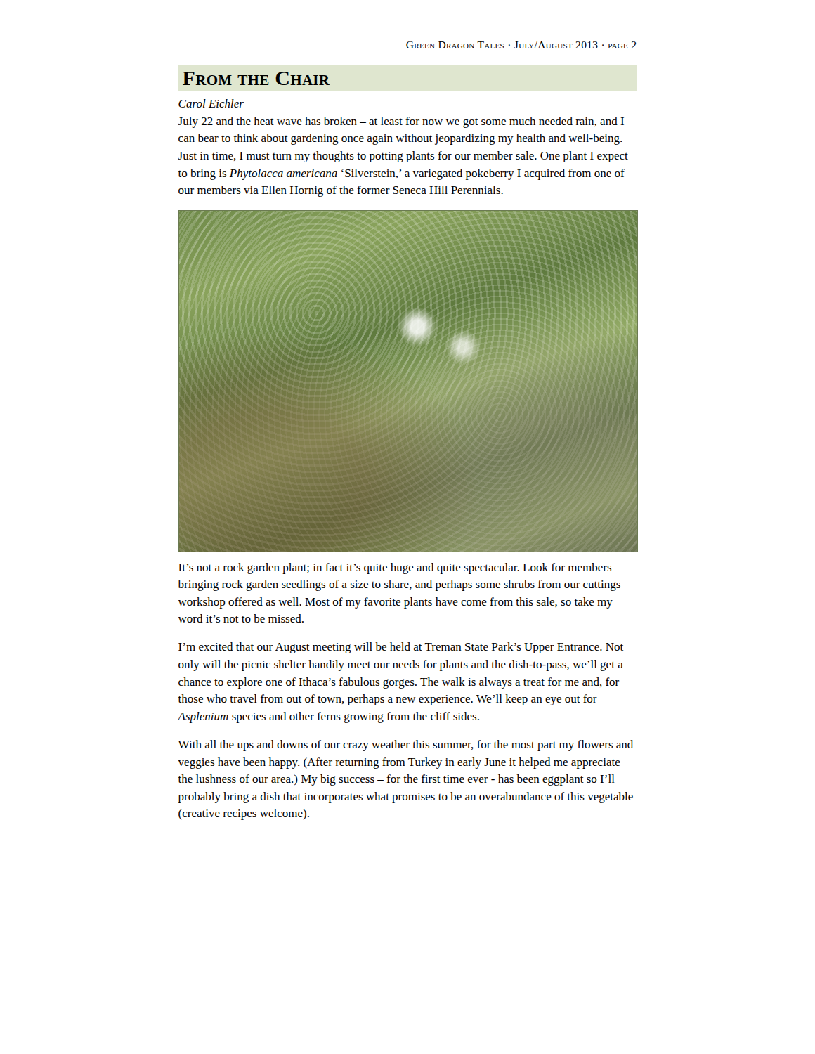Green Dragon Tales · July/August 2013 · page 2
From the Chair
Carol Eichler
July 22 and the heat wave has broken – at least for now we got some much needed rain, and I can bear to think about gardening once again without jeopardizing my health and well-being. Just in time, I must turn my thoughts to potting plants for our member sale. One plant I expect to bring is Phytolacca americana ‘Silverstein,’ a variegated pokeberry I acquired from one of our members via Ellen Hornig of the former Seneca Hill Perennials.
It’s not a rock garden plant; in fact it’s quite huge and quite spectacular. Look for members bringing rock garden seedlings of a size to share, and perhaps some shrubs from our cuttings workshop offered as well. Most of my favorite plants have come from this sale, so take my word it’s not to be missed.
I’m excited that our August meeting will be held at Treman State Park’s Upper Entrance. Not only will the picnic shelter handily meet our needs for plants and the dish-to-pass, we’ll get a chance to explore one of Ithaca’s fabulous gorges. The walk is always a treat for me and, for those who travel from out of town, perhaps a new experience. We’ll keep an eye out for Asplenium species and other ferns growing from the cliff sides.
With all the ups and downs of our crazy weather this summer, for the most part my flowers and veggies have been happy. (After returning from Turkey in early June it helped me appreciate the lushness of our area.) My big success – for the first time ever - has been eggplant so I’ll probably bring a dish that incorporates what promises to be an overabundance of this vegetable (creative recipes welcome).